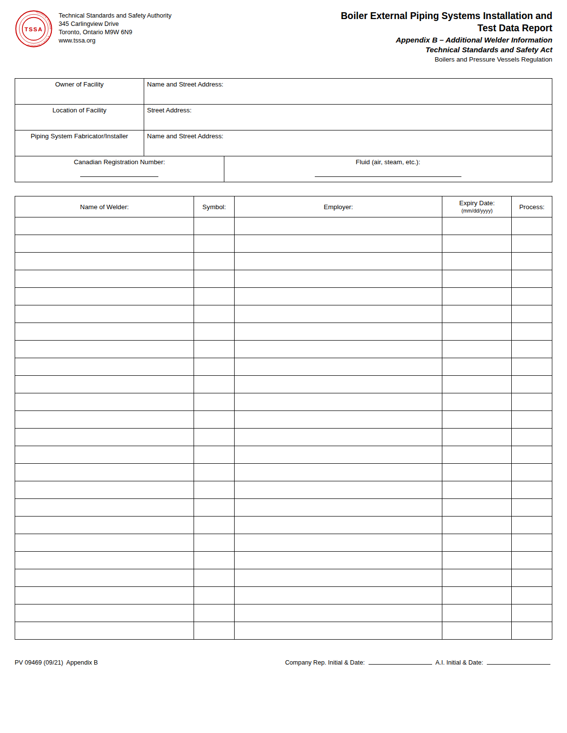TSSA TECHNICAL STANDARDS & SAFETY AUTHORITY
Technical Standards and Safety Authority
345 Carlingview Drive
Toronto, Ontario M9W 6N9
www.tssa.org
Boiler External Piping Systems Installation and
Test Data Report
Appendix B – Additional Welder Information
Technical Standards and Safety Act
Boilers and Pressure Vessels Regulation
| Owner of Facility | Name and Street Address: |
| Location of Facility | Street Address: |
| Piping System Fabricator/Installer | Name and Street Address: |
| Canadian Registration Number: | Fluid (air, steam, etc.): |
| Name of Welder: | Symbol: | Employer: | Expiry Date: (mm/dd/yyyy) | Process: |
| --- | --- | --- | --- | --- |
PV 09469 (09/21) Appendix B
Company Rep. Initial & Date: A.I. Initial & Date: